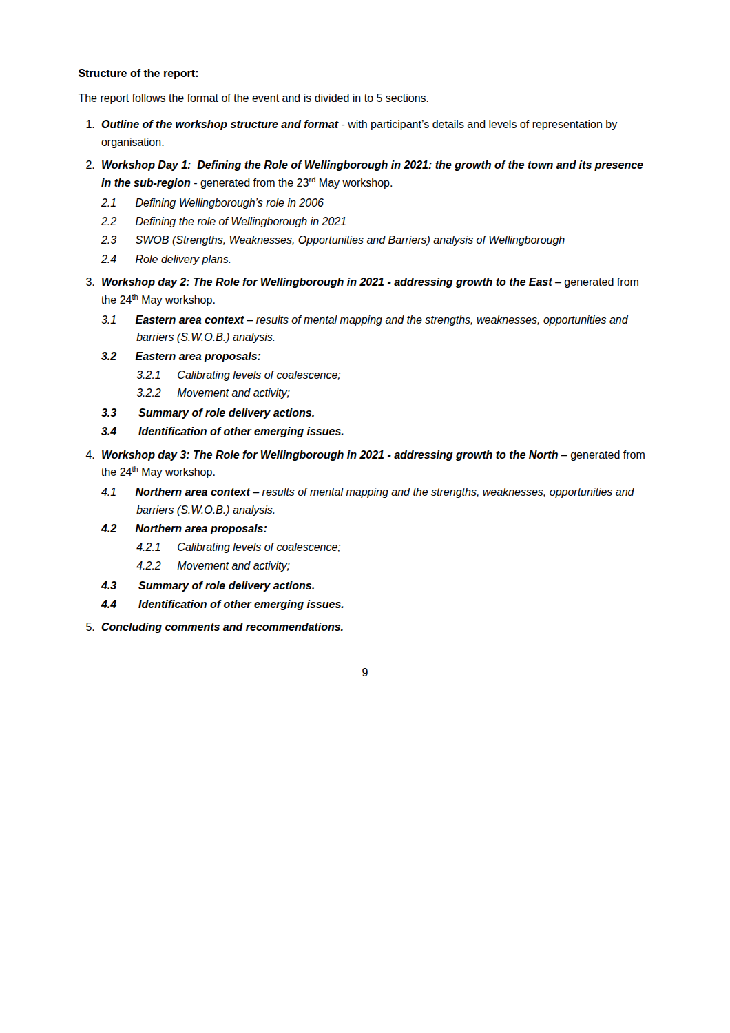Structure of the report:
The report follows the format of the event and is divided in to 5 sections.
Outline of the workshop structure and format - with participant’s details and levels of representation by organisation.
Workshop Day 1: Defining the Role of Wellingborough in 2021: the growth of the town and its presence in the sub-region - generated from the 23rd May workshop.
2.1 Defining Wellingborough’s role in 2006
2.2 Defining the role of Wellingborough in 2021
2.3 SWOB (Strengths, Weaknesses, Opportunities and Barriers) analysis of Wellingborough
2.4 Role delivery plans.
Workshop day 2: The Role for Wellingborough in 2021 - addressing growth to the East – generated from the 24th May workshop.
3.1 Eastern area context – results of mental mapping and the strengths, weaknesses, opportunities and barriers (S.W.O.B.) analysis.
3.2 Eastern area proposals:
3.2.1 Calibrating levels of coalescence;
3.2.2 Movement and activity;
3.3 Summary of role delivery actions.
3.4 Identification of other emerging issues.
Workshop day 3: The Role for Wellingborough in 2021 - addressing growth to the North – generated from the 24th May workshop.
4.1 Northern area context – results of mental mapping and the strengths, weaknesses, opportunities and barriers (S.W.O.B.) analysis.
4.2 Northern area proposals:
4.2.1 Calibrating levels of coalescence;
4.2.2 Movement and activity;
4.3 Summary of role delivery actions.
4.4 Identification of other emerging issues.
Concluding comments and recommendations.
9